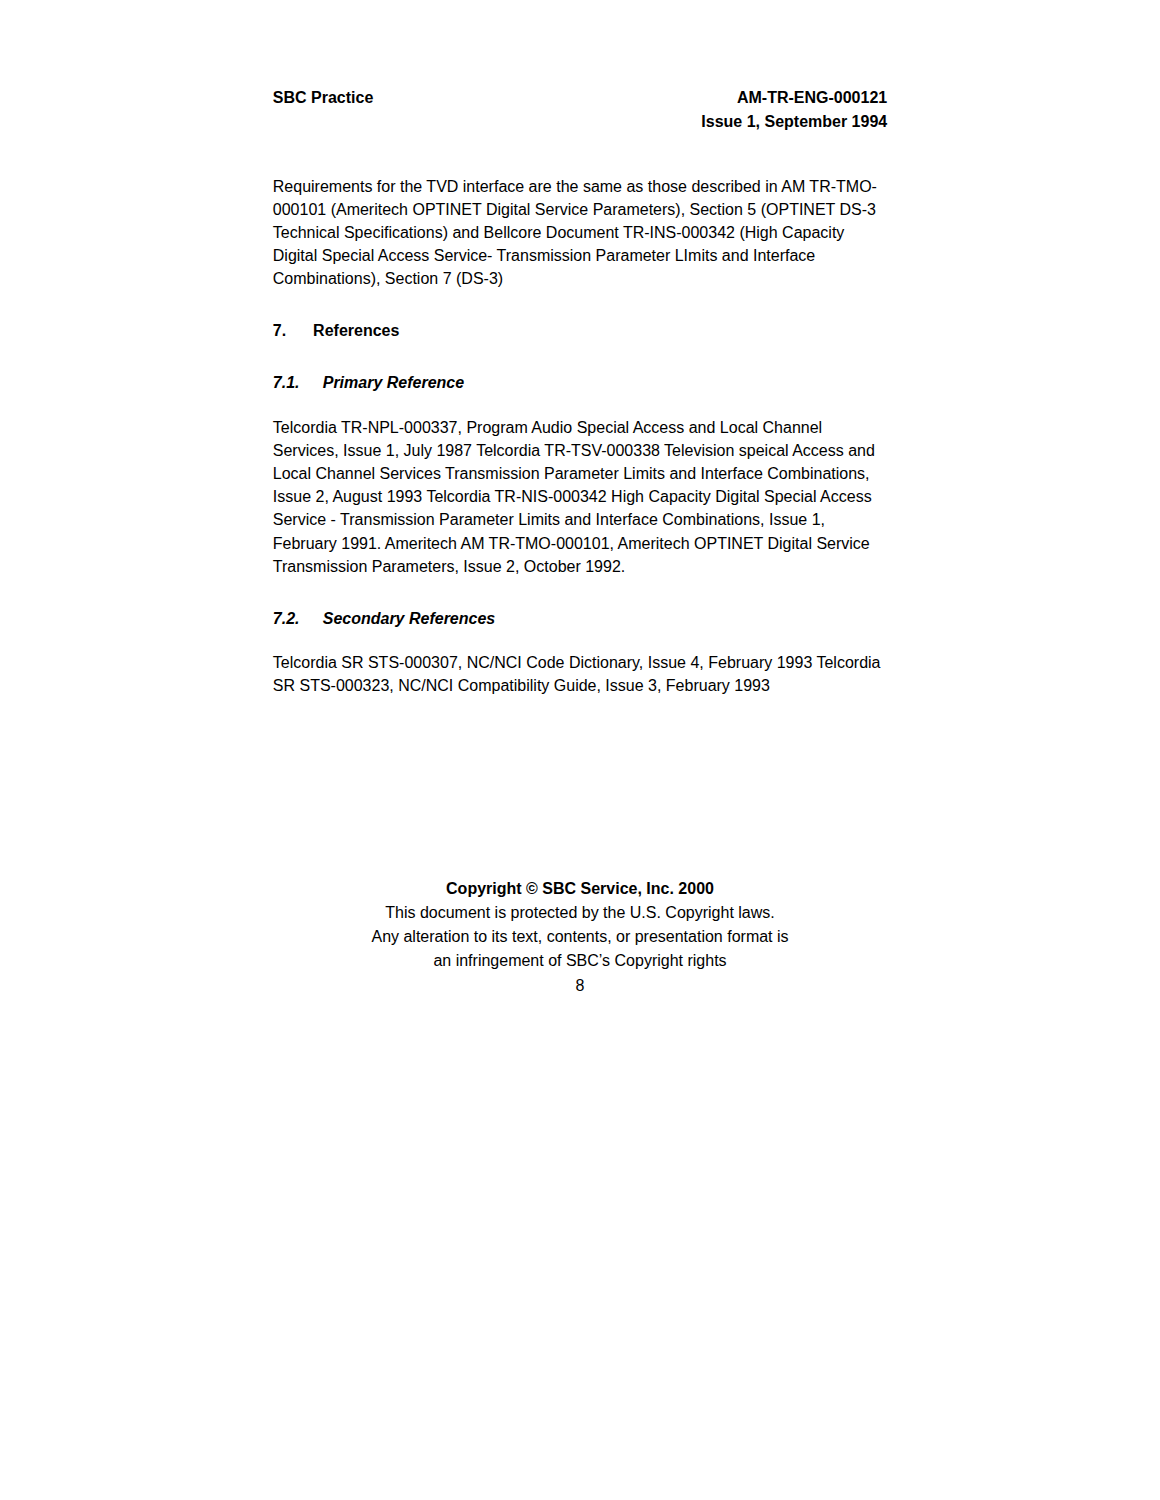SBC Practice
AM-TR-ENG-000121
Issue 1, September 1994
Requirements for the TVD interface are the same as those described in AM TR-TMO-000101 (Ameritech OPTINET Digital Service Parameters), Section 5 (OPTINET DS-3 Technical Specifications) and Bellcore Document TR-INS-000342 (High Capacity Digital Special Access Service- Transmission Parameter LImits and Interface Combinations), Section 7 (DS-3)
7. References
7.1. Primary Reference
Telcordia TR-NPL-000337, Program Audio Special Access and Local Channel Services, Issue 1, July 1987 Telcordia TR-TSV-000338 Television speical Access and Local Channel Services Transmission Parameter Limits and Interface Combinations, Issue 2, August 1993 Telcordia TR-NIS-000342 High Capacity Digital Special Access Service - Transmission Parameter Limits and Interface Combinations, Issue 1, February 1991. Ameritech AM TR-TMO-000101, Ameritech OPTINET Digital Service Transmission Parameters, Issue 2, October 1992.
7.2. Secondary References
Telcordia SR STS-000307, NC/NCI Code Dictionary, Issue 4, February 1993 Telcordia SR STS-000323, NC/NCI Compatibility Guide, Issue 3, February 1993
Copyright © SBC Service, Inc. 2000
This document is protected by the U.S. Copyright laws.
Any alteration to its text, contents, or presentation format is
an infringement of SBC’s Copyright rights
8